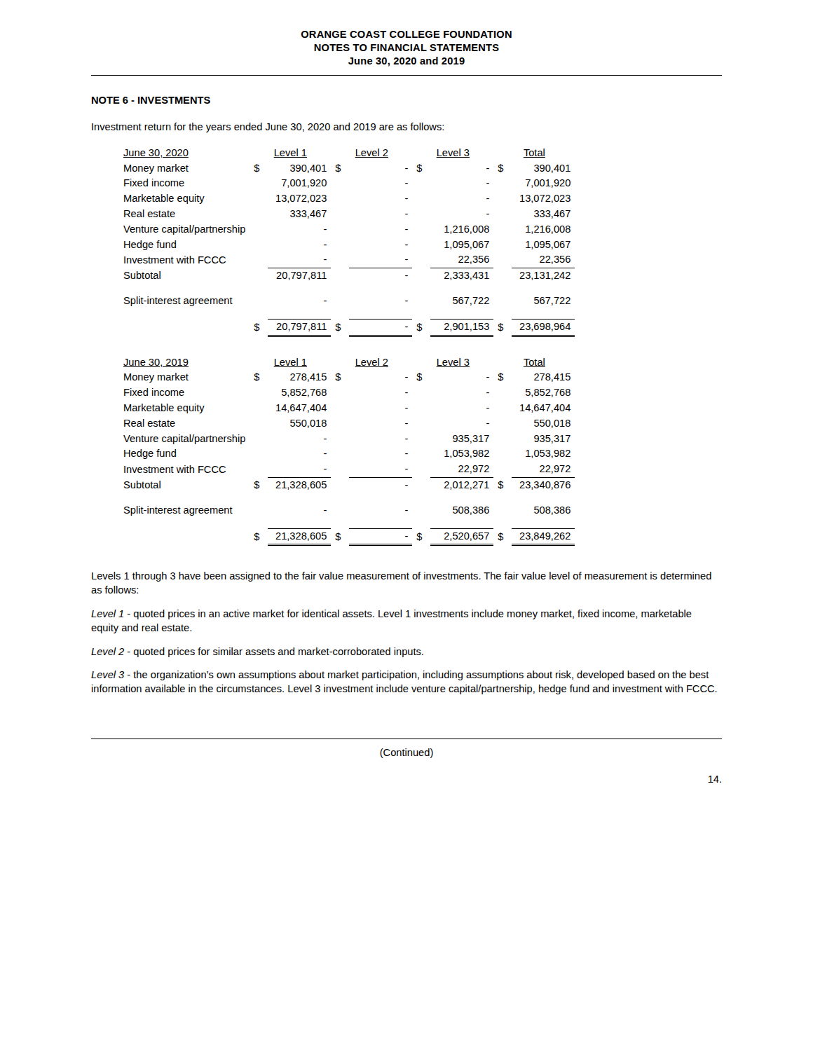ORANGE COAST COLLEGE FOUNDATION
NOTES TO FINANCIAL STATEMENTS
June 30, 2020 and 2019
NOTE 6 - INVESTMENTS
Investment return for the years ended June 30, 2020 and 2019 are as follows:
| June 30, 2020 | Level 1 | Level 2 | Level 3 | Total |
| --- | --- | --- | --- | --- |
| Money market | $ | 390,401 | $ | - | $ | - | $ | 390,401 |
| Fixed income | | 7,001,920 | | - | | - | | 7,001,920 |
| Marketable equity | | 13,072,023 | | - | | - | | 13,072,023 |
| Real estate | | 333,467 | | - | | - | | 333,467 |
| Venture capital/partnership | | - | | - | | 1,216,008 | | 1,216,008 |
| Hedge fund | | - | | - | | 1,095,067 | | 1,095,067 |
| Investment with FCCC | | - | | - | | 22,356 | | 22,356 |
| Subtotal | | 20,797,811 | | - | | 2,333,431 | | 23,131,242 |
| Split-interest agreement | | - | | - | | 567,722 | | 567,722 |
| | $ | 20,797,811 | $ | - | $ | 2,901,153 | $ | 23,698,964 |
| June 30, 2019 | Level 1 | Level 2 | Level 3 | Total |
| --- | --- | --- | --- | --- |
| Money market | $ | 278,415 | $ | - | $ | - | $ | 278,415 |
| Fixed income | | 5,852,768 | | - | | - | | 5,852,768 |
| Marketable equity | | 14,647,404 | | - | | - | | 14,647,404 |
| Real estate | | 550,018 | | - | | - | | 550,018 |
| Venture capital/partnership | | - | | - | | 935,317 | | 935,317 |
| Hedge fund | | - | | - | | 1,053,982 | | 1,053,982 |
| Investment with FCCC | | - | | - | | 22,972 | | 22,972 |
| Subtotal | $ | 21,328,605 | | - | | 2,012,271 | $ | 23,340,876 |
| Split-interest agreement | | - | | - | | 508,386 | | 508,386 |
| | $ | 21,328,605 | $ | - | $ | 2,520,657 | $ | 23,849,262 |
Levels 1 through 3 have been assigned to the fair value measurement of investments. The fair value level of measurement is determined as follows:
Level 1 - quoted prices in an active market for identical assets. Level 1 investments include money market, fixed income, marketable equity and real estate.
Level 2 - quoted prices for similar assets and market-corroborated inputs.
Level 3 - the organization’s own assumptions about market participation, including assumptions about risk, developed based on the best information available in the circumstances. Level 3 investment include venture capital/partnership, hedge fund and investment with FCCC.
(Continued)
14.